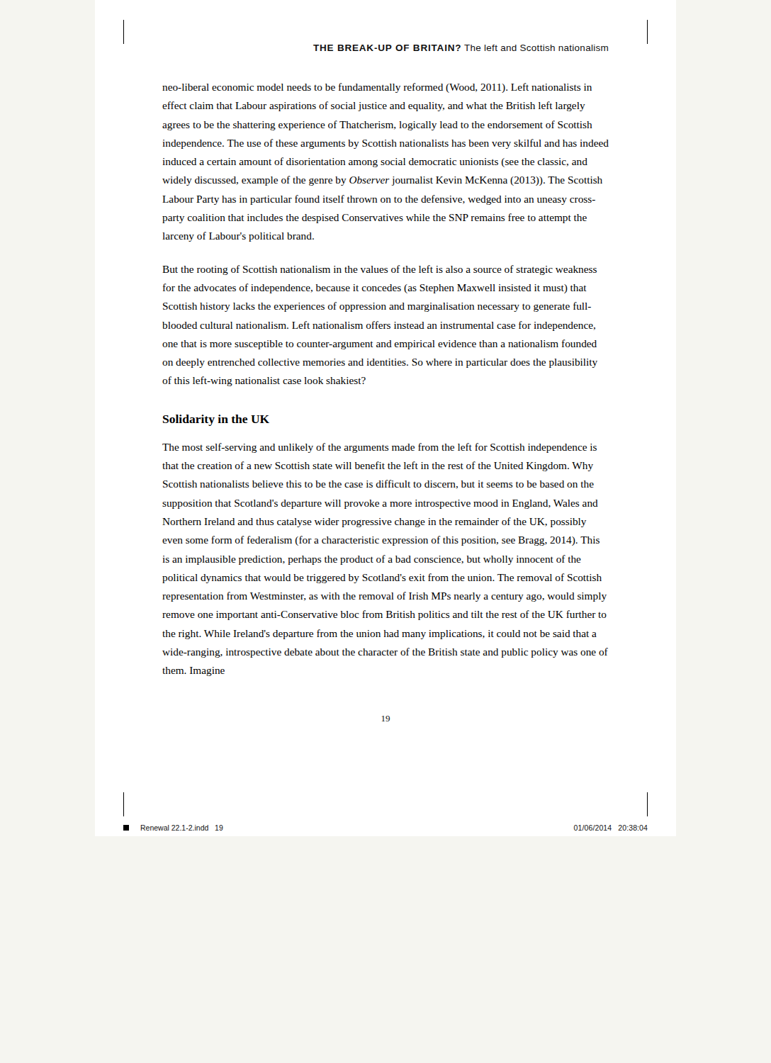THE BREAK-UP OF BRITAIN? The left and Scottish nationalism
neo-liberal economic model needs to be fundamentally reformed (Wood, 2011). Left nationalists in effect claim that Labour aspirations of social justice and equality, and what the British left largely agrees to be the shattering experience of Thatcherism, logically lead to the endorsement of Scottish independence. The use of these arguments by Scottish nationalists has been very skilful and has indeed induced a certain amount of disorientation among social democratic unionists (see the classic, and widely discussed, example of the genre by Observer journalist Kevin McKenna (2013)). The Scottish Labour Party has in particular found itself thrown on to the defensive, wedged into an uneasy cross-party coalition that includes the despised Conservatives while the SNP remains free to attempt the larceny of Labour's political brand.
But the rooting of Scottish nationalism in the values of the left is also a source of strategic weakness for the advocates of independence, because it concedes (as Stephen Maxwell insisted it must) that Scottish history lacks the experiences of oppression and marginalisation necessary to generate full-blooded cultural nationalism. Left nationalism offers instead an instrumental case for independence, one that is more susceptible to counter-argument and empirical evidence than a nationalism founded on deeply entrenched collective memories and identities. So where in particular does the plausibility of this left-wing nationalist case look shakiest?
Solidarity in the UK
The most self-serving and unlikely of the arguments made from the left for Scottish independence is that the creation of a new Scottish state will benefit the left in the rest of the United Kingdom. Why Scottish nationalists believe this to be the case is difficult to discern, but it seems to be based on the supposition that Scotland's departure will provoke a more introspective mood in England, Wales and Northern Ireland and thus catalyse wider progressive change in the remainder of the UK, possibly even some form of federalism (for a characteristic expression of this position, see Bragg, 2014). This is an implausible prediction, perhaps the product of a bad conscience, but wholly innocent of the political dynamics that would be triggered by Scotland's exit from the union. The removal of Scottish representation from Westminster, as with the removal of Irish MPs nearly a century ago, would simply remove one important anti-Conservative bloc from British politics and tilt the rest of the UK further to the right. While Ireland's departure from the union had many implications, it could not be said that a wide-ranging, introspective debate about the character of the British state and public policy was one of them. Imagine
19
Renewal 22.1-2.indd 19
01/06/2014 20:38:04